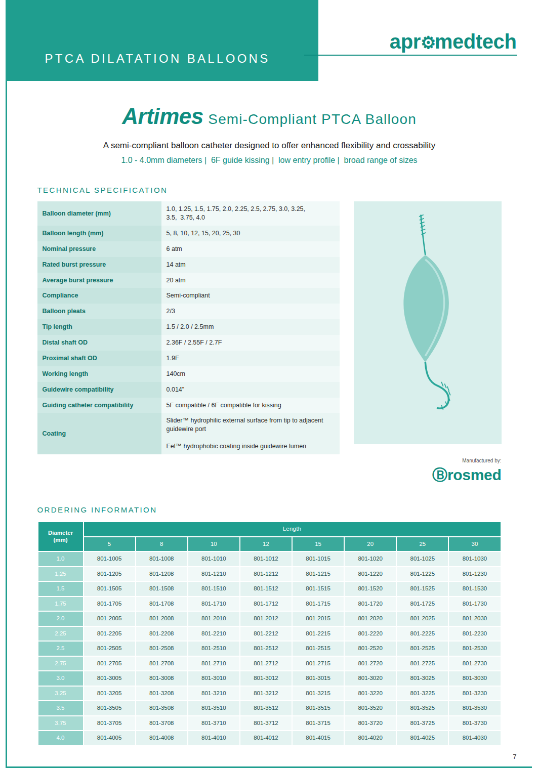PTCA DILATATION BALLOONS
apr⚙medtech
Artimes Semi-Compliant PTCA Balloon
A semi-compliant balloon catheter designed to offer enhanced flexibility and crossability
1.0 - 4.0mm diameters | 6F guide kissing | low entry profile | broad range of sizes
TECHNICAL SPECIFICATION
| Balloon diameter (mm) | 1.0, 1.25, 1.5, 1.75, 2.0, 2.25, 2.5, 2.75, 3.0, 3.25, 3.5, 3.75, 4.0 |
| Balloon length (mm) | 5, 8, 10, 12, 15, 20, 25, 30 |
| Nominal pressure | 6 atm |
| Rated burst pressure | 14 atm |
| Average burst pressure | 20 atm |
| Compliance | Semi-compliant |
| Balloon pleats | 2/3 |
| Tip length | 1.5 / 2.0 / 2.5mm |
| Distal shaft OD | 2.36F / 2.55F / 2.7F |
| Proximal shaft OD | 1.9F |
| Working length | 140cm |
| Guidewire compatibility | 0.014” |
| Guiding catheter compatibility | 5F compatible / 6F compatible for kissing |
| Coating | Slider™ hydrophilic external surface from tip to adjacent guidewire port Eel™ hydrophobic coating inside guidewire lumen |
Artimes balloon catheter illustration
Manufactured by: Ⓑrosmed
ORDERING INFORMATION
| Diameter (mm) | Length |
| --- | --- |
| 5 | 8 | 10 | 12 | 15 | 20 | 25 | 30 |
| 1.0 | 801-1005 | 801-1008 | 801-1010 | 801-1012 | 801-1015 | 801-1020 | 801-1025 | 801-1030 |
| 1.25 | 801-1205 | 801-1208 | 801-1210 | 801-1212 | 801-1215 | 801-1220 | 801-1225 | 801-1230 |
| 1.5 | 801-1505 | 801-1508 | 801-1510 | 801-1512 | 801-1515 | 801-1520 | 801-1525 | 801-1530 |
| 1.75 | 801-1705 | 801-1708 | 801-1710 | 801-1712 | 801-1715 | 801-1720 | 801-1725 | 801-1730 |
| 2.0 | 801-2005 | 801-2008 | 801-2010 | 801-2012 | 801-2015 | 801-2020 | 801-2025 | 801-2030 |
| 2.25 | 801-2205 | 801-2208 | 801-2210 | 801-2212 | 801-2215 | 801-2220 | 801-2225 | 801-2230 |
| 2.5 | 801-2505 | 801-2508 | 801-2510 | 801-2512 | 801-2515 | 801-2520 | 801-2525 | 801-2530 |
| 2.75 | 801-2705 | 801-2708 | 801-2710 | 801-2712 | 801-2715 | 801-2720 | 801-2725 | 801-2730 |
| 3.0 | 801-3005 | 801-3008 | 801-3010 | 801-3012 | 801-3015 | 801-3020 | 801-3025 | 801-3030 |
| 3.25 | 801-3205 | 801-3208 | 801-3210 | 801-3212 | 801-3215 | 801-3220 | 801-3225 | 801-3230 |
| 3.5 | 801-3505 | 801-3508 | 801-3510 | 801-3512 | 801-3515 | 801-3520 | 801-3525 | 801-3530 |
| 3.75 | 801-3705 | 801-3708 | 801-3710 | 801-3712 | 801-3715 | 801-3720 | 801-3725 | 801-3730 |
| 4.0 | 801-4005 | 801-4008 | 801-4010 | 801-4012 | 801-4015 | 801-4020 | 801-4025 | 801-4030 |
7